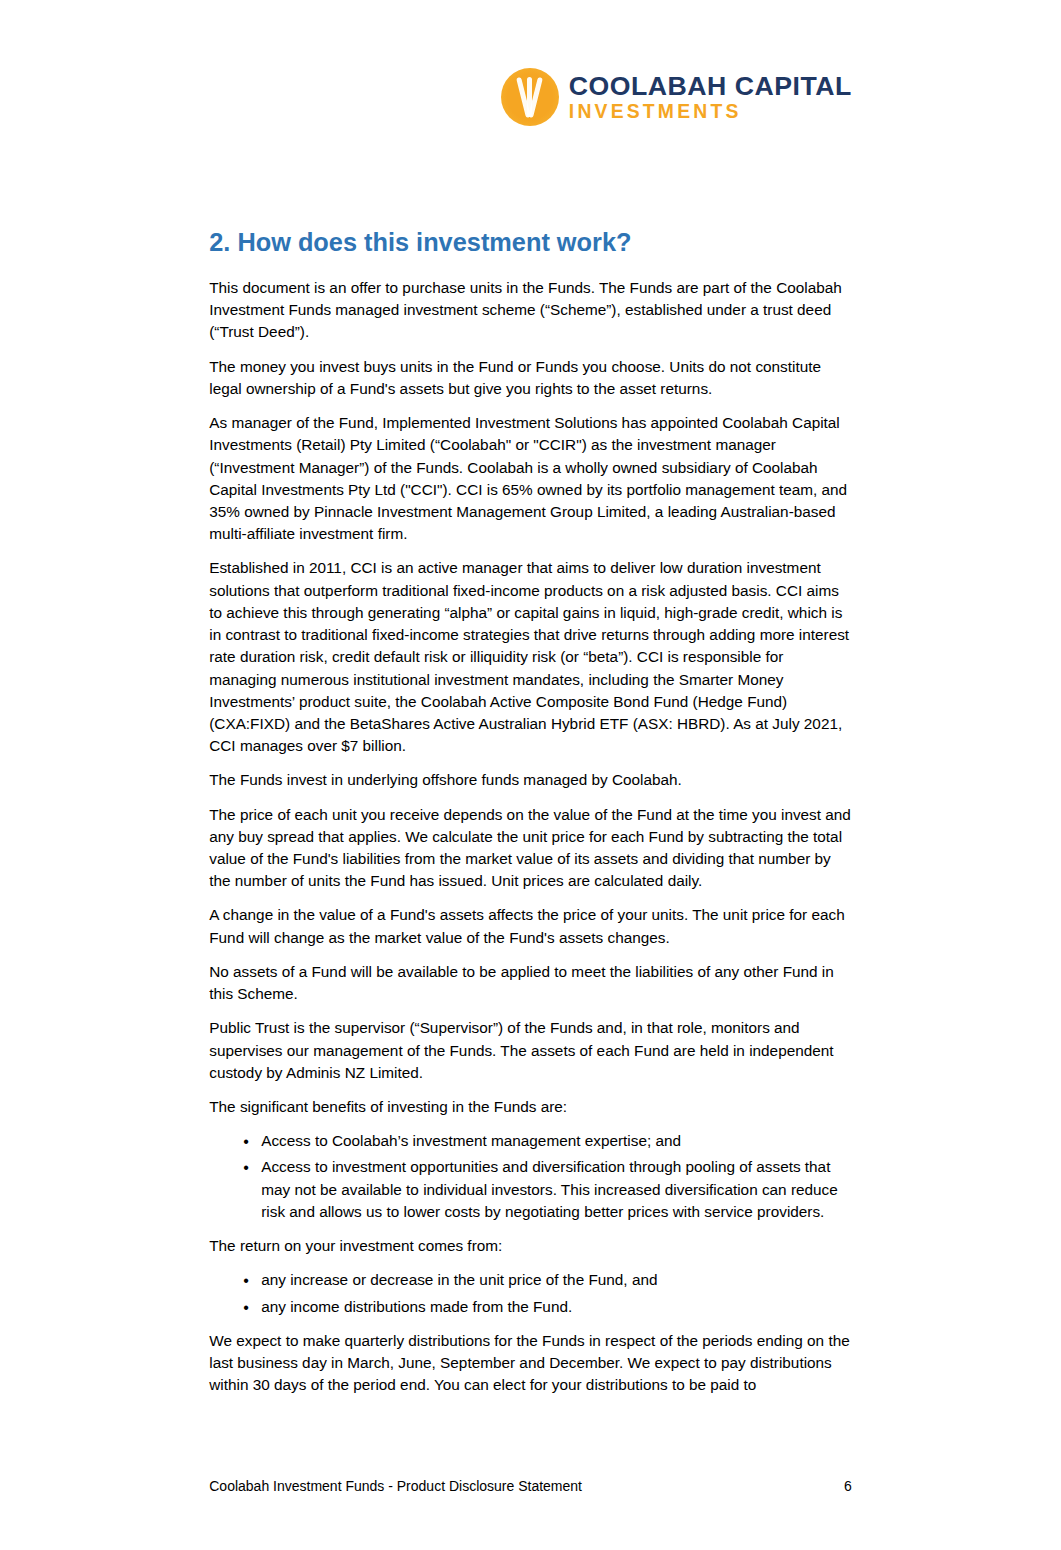COOLABAH CAPITAL INVESTMENTS
2. How does this investment work?
This document is an offer to purchase units in the Funds. The Funds are part of the Coolabah Investment Funds managed investment scheme (“Scheme”), established under a trust deed (“Trust Deed”).
The money you invest buys units in the Fund or Funds you choose. Units do not constitute legal ownership of a Fund's assets but give you rights to the asset returns.
As manager of the Fund, Implemented Investment Solutions has appointed Coolabah Capital Investments (Retail) Pty Limited (“Coolabah" or "CCIR") as the investment manager (“Investment Manager”) of the Funds. Coolabah is a wholly owned subsidiary of Coolabah Capital Investments Pty Ltd ("CCI"). CCI is 65% owned by its portfolio management team, and 35% owned by Pinnacle Investment Management Group Limited, a leading Australian-based multi-affiliate investment firm.
Established in 2011, CCI is an active manager that aims to deliver low duration investment solutions that outperform traditional fixed-income products on a risk adjusted basis. CCI aims to achieve this through generating “alpha” or capital gains in liquid, high-grade credit, which is in contrast to traditional fixed-income strategies that drive returns through adding more interest rate duration risk, credit default risk or illiquidity risk (or “beta”). CCI is responsible for managing numerous institutional investment mandates, including the Smarter Money Investments’ product suite, the Coolabah Active Composite Bond Fund (Hedge Fund) (CXA:FIXD) and the BetaShares Active Australian Hybrid ETF (ASX: HBRD). As at July 2021, CCI manages over $7 billion.
The Funds invest in underlying offshore funds managed by Coolabah.
The price of each unit you receive depends on the value of the Fund at the time you invest and any buy spread that applies. We calculate the unit price for each Fund by subtracting the total value of the Fund's liabilities from the market value of its assets and dividing that number by the number of units the Fund has issued. Unit prices are calculated daily.
A change in the value of a Fund's assets affects the price of your units. The unit price for each Fund will change as the market value of the Fund's assets changes.
No assets of a Fund will be available to be applied to meet the liabilities of any other Fund in this Scheme.
Public Trust is the supervisor (“Supervisor”) of the Funds and, in that role, monitors and supervises our management of the Funds. The assets of each Fund are held in independent custody by Adminis NZ Limited.
The significant benefits of investing in the Funds are:
Access to Coolabah’s investment management expertise; and
Access to investment opportunities and diversification through pooling of assets that may not be available to individual investors. This increased diversification can reduce risk and allows us to lower costs by negotiating better prices with service providers.
The return on your investment comes from:
any increase or decrease in the unit price of the Fund, and
any income distributions made from the Fund.
We expect to make quarterly distributions for the Funds in respect of the periods ending on the last business day in March, June, September and December. We expect to pay distributions within 30 days of the period end. You can elect for your distributions to be paid to
Coolabah Investment Funds - Product Disclosure Statement
6